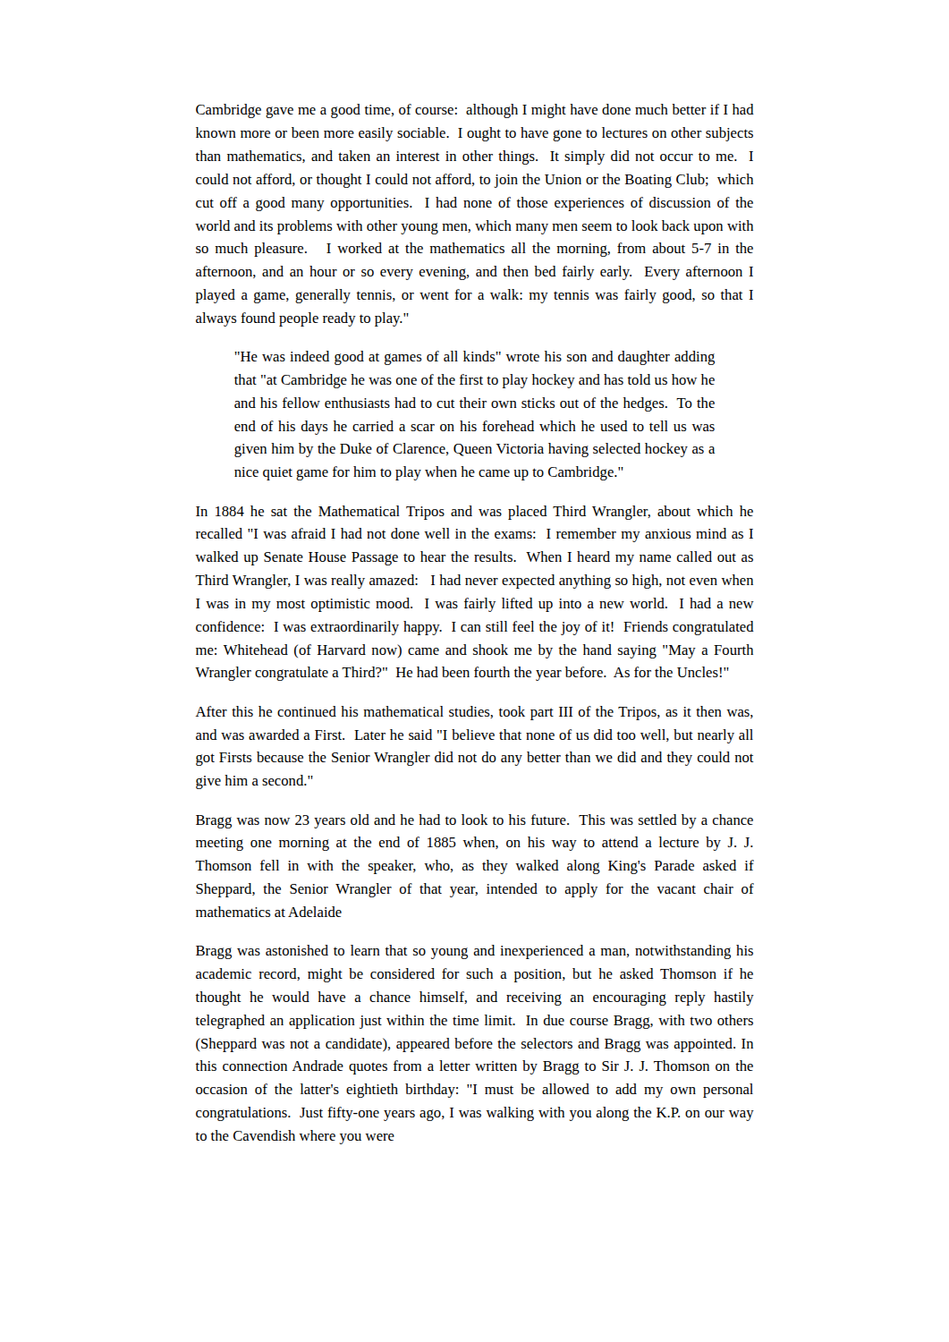Cambridge gave me a good time, of course: although I might have done much better if I had known more or been more easily sociable. I ought to have gone to lectures on other subjects than mathematics, and taken an interest in other things. It simply did not occur to me. I could not afford, or thought I could not afford, to join the Union or the Boating Club; which cut off a good many opportunities. I had none of those experiences of discussion of the world and its problems with other young men, which many men seem to look back upon with so much pleasure. I worked at the mathematics all the morning, from about 5-7 in the afternoon, and an hour or so every evening, and then bed fairly early. Every afternoon I played a game, generally tennis, or went for a walk: my tennis was fairly good, so that I always found people ready to play."
"He was indeed good at games of all kinds" wrote his son and daughter adding that "at Cambridge he was one of the first to play hockey and has told us how he and his fellow enthusiasts had to cut their own sticks out of the hedges. To the end of his days he carried a scar on his forehead which he used to tell us was given him by the Duke of Clarence, Queen Victoria having selected hockey as a nice quiet game for him to play when he came up to Cambridge."
In 1884 he sat the Mathematical Tripos and was placed Third Wrangler, about which he recalled "I was afraid I had not done well in the exams: I remember my anxious mind as I walked up Senate House Passage to hear the results. When I heard my name called out as Third Wrangler, I was really amazed: I had never expected anything so high, not even when I was in my most optimistic mood. I was fairly lifted up into a new world. I had a new confidence: I was extraordinarily happy. I can still feel the joy of it! Friends congratulated me: Whitehead (of Harvard now) came and shook me by the hand saying "May a Fourth Wrangler congratulate a Third?" He had been fourth the year before. As for the Uncles!"
After this he continued his mathematical studies, took part III of the Tripos, as it then was, and was awarded a First. Later he said "I believe that none of us did too well, but nearly all got Firsts because the Senior Wrangler did not do any better than we did and they could not give him a second."
Bragg was now 23 years old and he had to look to his future. This was settled by a chance meeting one morning at the end of 1885 when, on his way to attend a lecture by J. J. Thomson fell in with the speaker, who, as they walked along King's Parade asked if Sheppard, the Senior Wrangler of that year, intended to apply for the vacant chair of mathematics at Adelaide
Bragg was astonished to learn that so young and inexperienced a man, notwithstanding his academic record, might be considered for such a position, but he asked Thomson if he thought he would have a chance himself, and receiving an encouraging reply hastily telegraphed an application just within the time limit. In due course Bragg, with two others (Sheppard was not a candidate), appeared before the selectors and Bragg was appointed. In this connection Andrade quotes from a letter written by Bragg to Sir J. J. Thomson on the occasion of the latter's eightieth birthday: "I must be allowed to add my own personal congratulations. Just fifty-one years ago, I was walking with you along the K.P. on our way to the Cavendish where you were